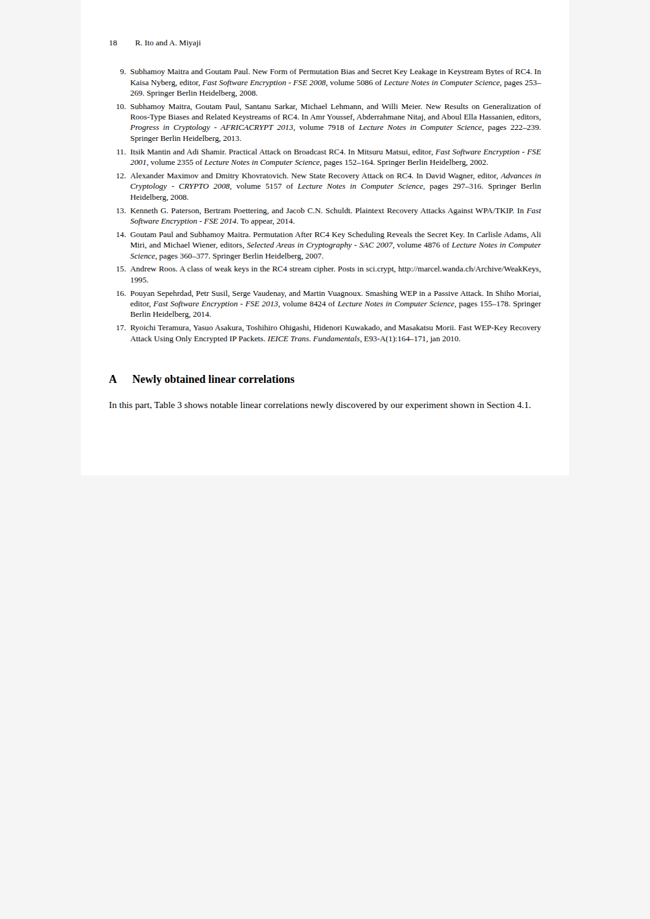18 R. Ito and A. Miyaji
9. Subhamoy Maitra and Goutam Paul. New Form of Permutation Bias and Secret Key Leakage in Keystream Bytes of RC4. In Kaisa Nyberg, editor, Fast Software Encryption - FSE 2008, volume 5086 of Lecture Notes in Computer Science, pages 253–269. Springer Berlin Heidelberg, 2008.
10. Subhamoy Maitra, Goutam Paul, Santanu Sarkar, Michael Lehmann, and Willi Meier. New Results on Generalization of Roos-Type Biases and Related Keystreams of RC4. In Amr Youssef, Abderrahmane Nitaj, and Aboul Ella Hassanien, editors, Progress in Cryptology - AFRICACRYPT 2013, volume 7918 of Lecture Notes in Computer Science, pages 222–239. Springer Berlin Heidelberg, 2013.
11. Itsik Mantin and Adi Shamir. Practical Attack on Broadcast RC4. In Mitsuru Matsui, editor, Fast Software Encryption - FSE 2001, volume 2355 of Lecture Notes in Computer Science, pages 152–164. Springer Berlin Heidelberg, 2002.
12. Alexander Maximov and Dmitry Khovratovich. New State Recovery Attack on RC4. In David Wagner, editor, Advances in Cryptology - CRYPTO 2008, volume 5157 of Lecture Notes in Computer Science, pages 297–316. Springer Berlin Heidelberg, 2008.
13. Kenneth G. Paterson, Bertram Poettering, and Jacob C.N. Schuldt. Plaintext Recovery Attacks Against WPA/TKIP. In Fast Software Encryption - FSE 2014. To appear, 2014.
14. Goutam Paul and Subhamoy Maitra. Permutation After RC4 Key Scheduling Reveals the Secret Key. In Carlisle Adams, Ali Miri, and Michael Wiener, editors, Selected Areas in Cryptography - SAC 2007, volume 4876 of Lecture Notes in Computer Science, pages 360–377. Springer Berlin Heidelberg, 2007.
15. Andrew Roos. A class of weak keys in the RC4 stream cipher. Posts in sci.crypt, http://marcel.wanda.ch/Archive/WeakKeys, 1995.
16. Pouyan Sepehrdad, Petr Susil, Serge Vaudenay, and Martin Vuagnoux. Smashing WEP in a Passive Attack. In Shiho Moriai, editor, Fast Software Encryption - FSE 2013, volume 8424 of Lecture Notes in Computer Science, pages 155–178. Springer Berlin Heidelberg, 2014.
17. Ryoichi Teramura, Yasuo Asakura, Toshihiro Ohigashi, Hidenori Kuwakado, and Masakatsu Morii. Fast WEP-Key Recovery Attack Using Only Encrypted IP Packets. IEICE Trans. Fundamentals, E93-A(1):164–171, jan 2010.
ANewly obtained linear correlations
In this part, Table 3 shows notable linear correlations newly discovered by our experiment shown in Section 4.1.